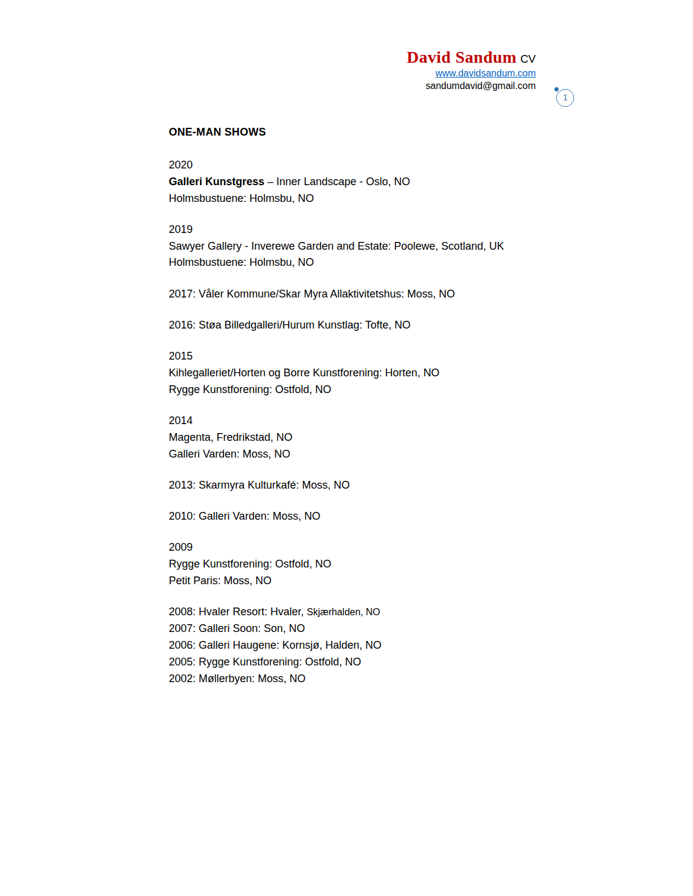1
David Sandum CV
www.davidsandum.com
sandumdavid@gmail.com
ONE-MAN SHOWS
2020
Galleri Kunstgress – Inner Landscape - Oslo, NO
Holmsbustuene: Holmsbu, NO
2019
Sawyer Gallery - Inverewe Garden and Estate: Poolewe, Scotland, UK
Holmsbustuene: Holmsbu, NO
2017: Våler Kommune/Skar Myra Allaktivitetshus: Moss, NO
2016: Støa Billedgalleri/Hurum Kunstlag: Tofte, NO
2015
Kihlegalleriet/Horten og Borre Kunstforening: Horten, NO
Rygge Kunstforening: Ostfold, NO
2014
Magenta, Fredrikstad, NO
Galleri Varden: Moss, NO
2013: Skarmyra Kulturkafé: Moss, NO
2010: Galleri Varden: Moss, NO
2009
Rygge Kunstforening: Ostfold, NO
Petit Paris: Moss, NO
2008: Hvaler Resort: Hvaler, Skjærhalden, NO
2007: Galleri Soon: Son, NO
2006: Galleri Haugene: Kornsjø, Halden, NO
2005: Rygge Kunstforening: Ostfold, NO
2002: Møllerbyen: Moss, NO